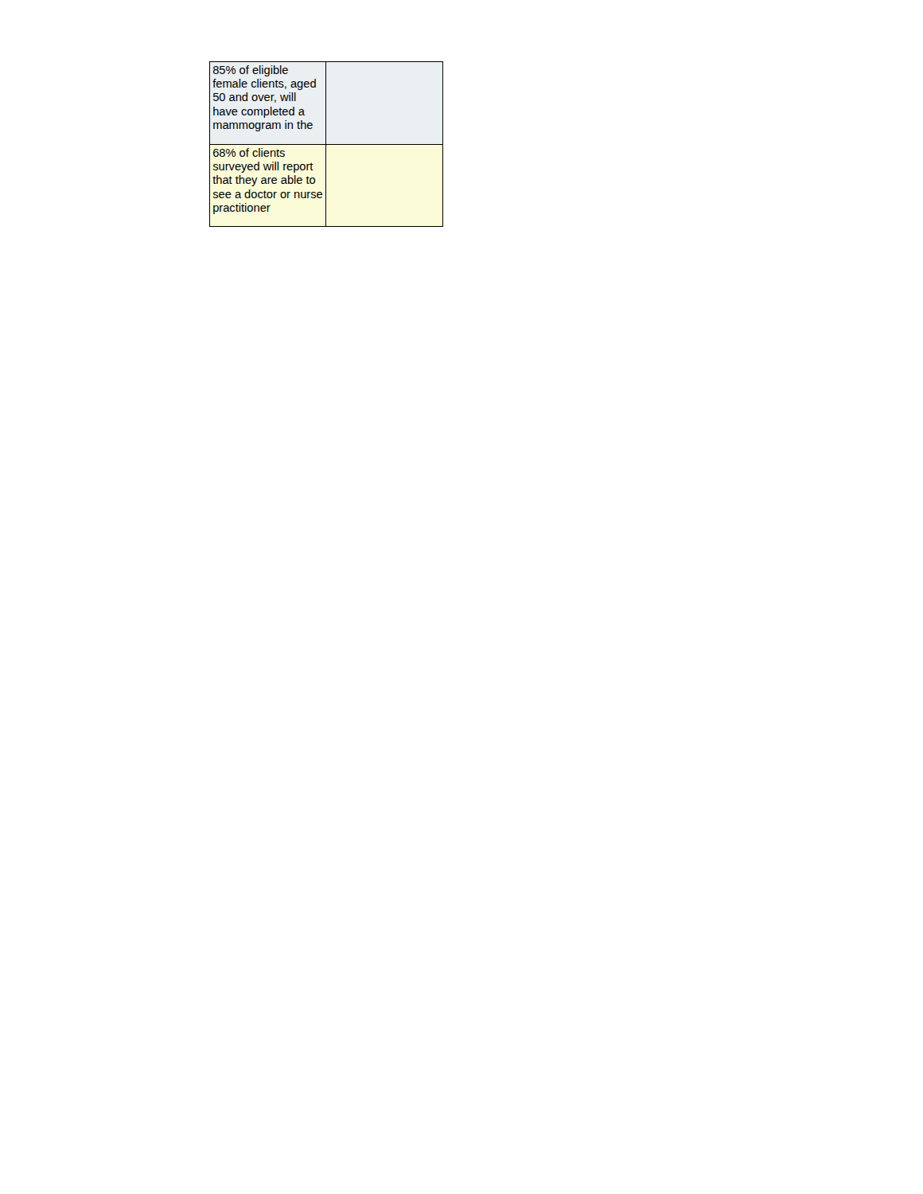| 85% of eligible female clients, aged 50 and over, will have completed a mammogram in the | |
| 68% of clients surveyed will report that they are able to see a doctor or nurse practitioner | |